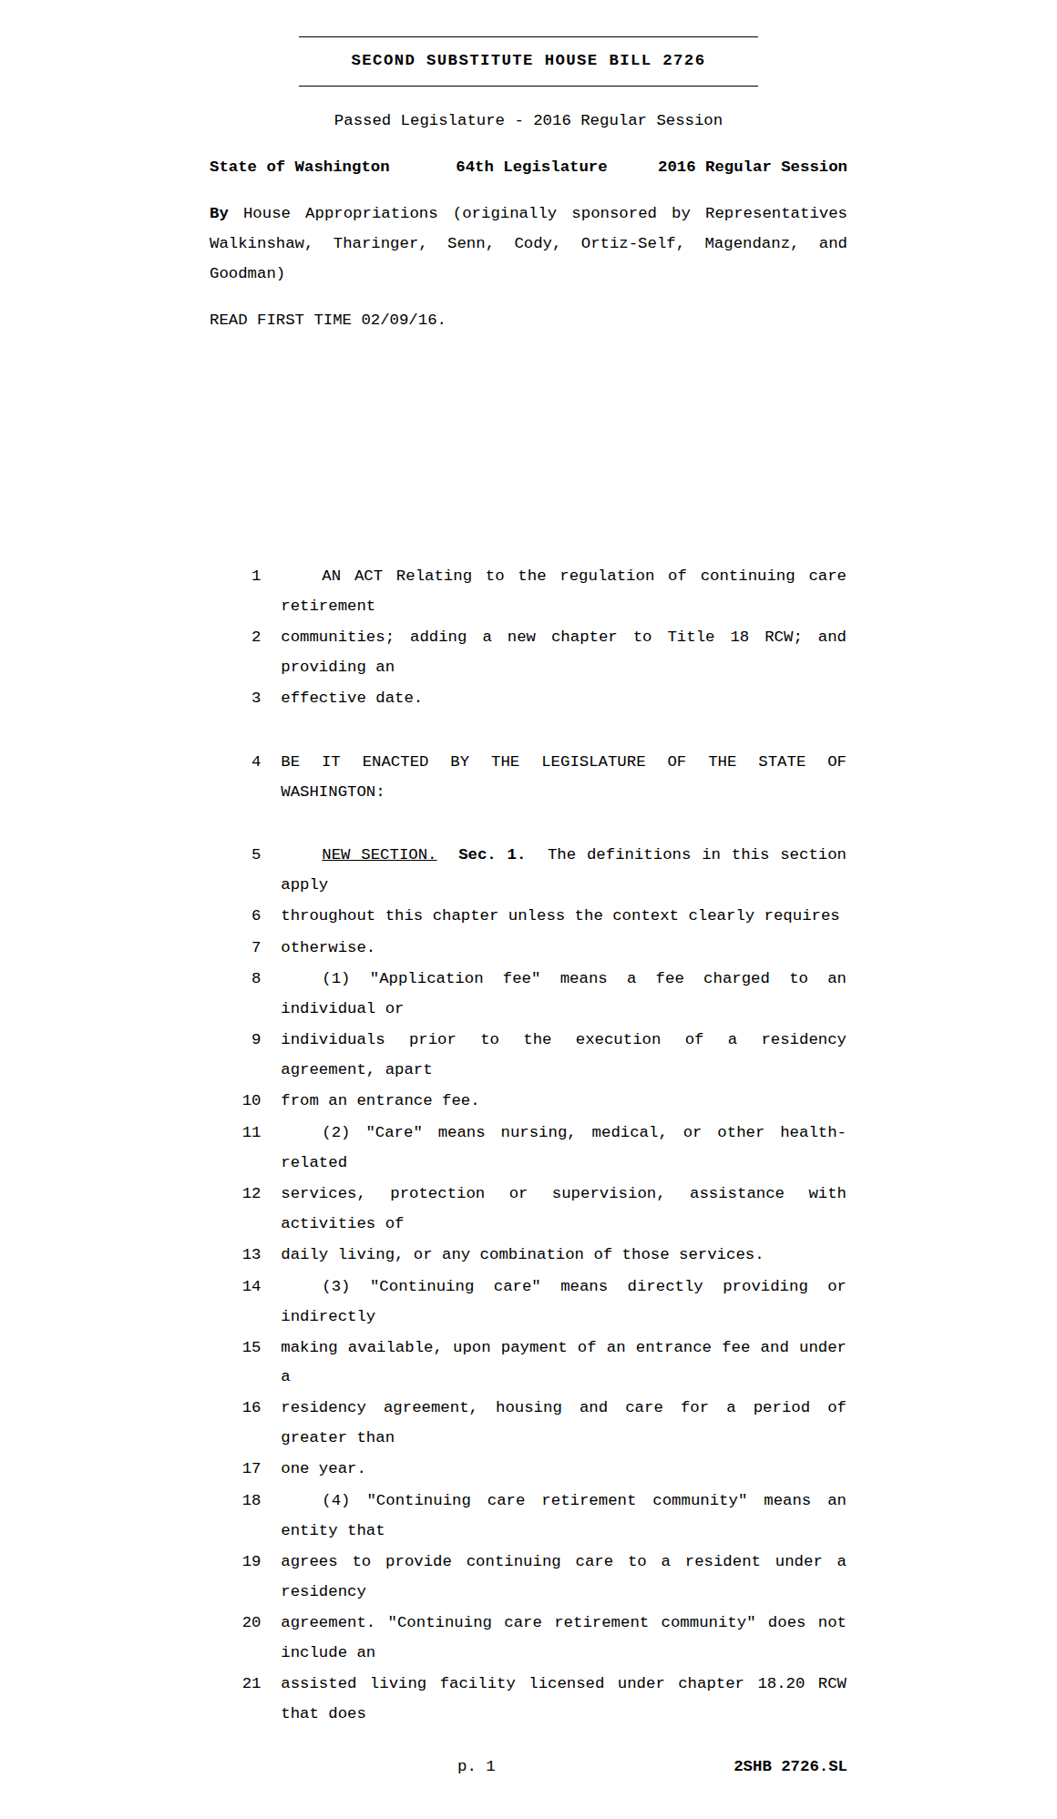SECOND SUBSTITUTE HOUSE BILL 2726
Passed Legislature - 2016 Regular Session
State of Washington 64th Legislature 2016 Regular Session
By House Appropriations (originally sponsored by Representatives Walkinshaw, Tharinger, Senn, Cody, Ortiz-Self, Magendanz, and Goodman)
READ FIRST TIME 02/09/16.
| 1 | AN ACT Relating to the regulation of continuing care retirement |
| 2 | communities; adding a new chapter to Title 18 RCW; and providing an |
| 3 | effective date. |
| 4 | BE IT ENACTED BY THE LEGISLATURE OF THE STATE OF WASHINGTON: |
| 5 | NEW SECTION. Sec. 1. The definitions in this section apply |
| 6 | throughout this chapter unless the context clearly requires |
| 7 | otherwise. |
| 8 | (1) "Application fee" means a fee charged to an individual or |
| 9 | individuals prior to the execution of a residency agreement, apart |
| 10 | from an entrance fee. |
| 11 | (2) "Care" means nursing, medical, or other health-related |
| 12 | services, protection or supervision, assistance with activities of |
| 13 | daily living, or any combination of those services. |
| 14 | (3) "Continuing care" means directly providing or indirectly |
| 15 | making available, upon payment of an entrance fee and under a |
| 16 | residency agreement, housing and care for a period of greater than |
| 17 | one year. |
| 18 | (4) "Continuing care retirement community" means an entity that |
| 19 | agrees to provide continuing care to a resident under a residency |
| 20 | agreement. "Continuing care retirement community" does not include an |
| 21 | assisted living facility licensed under chapter 18.20 RCW that does |
p. 1 2SHB 2726.SL